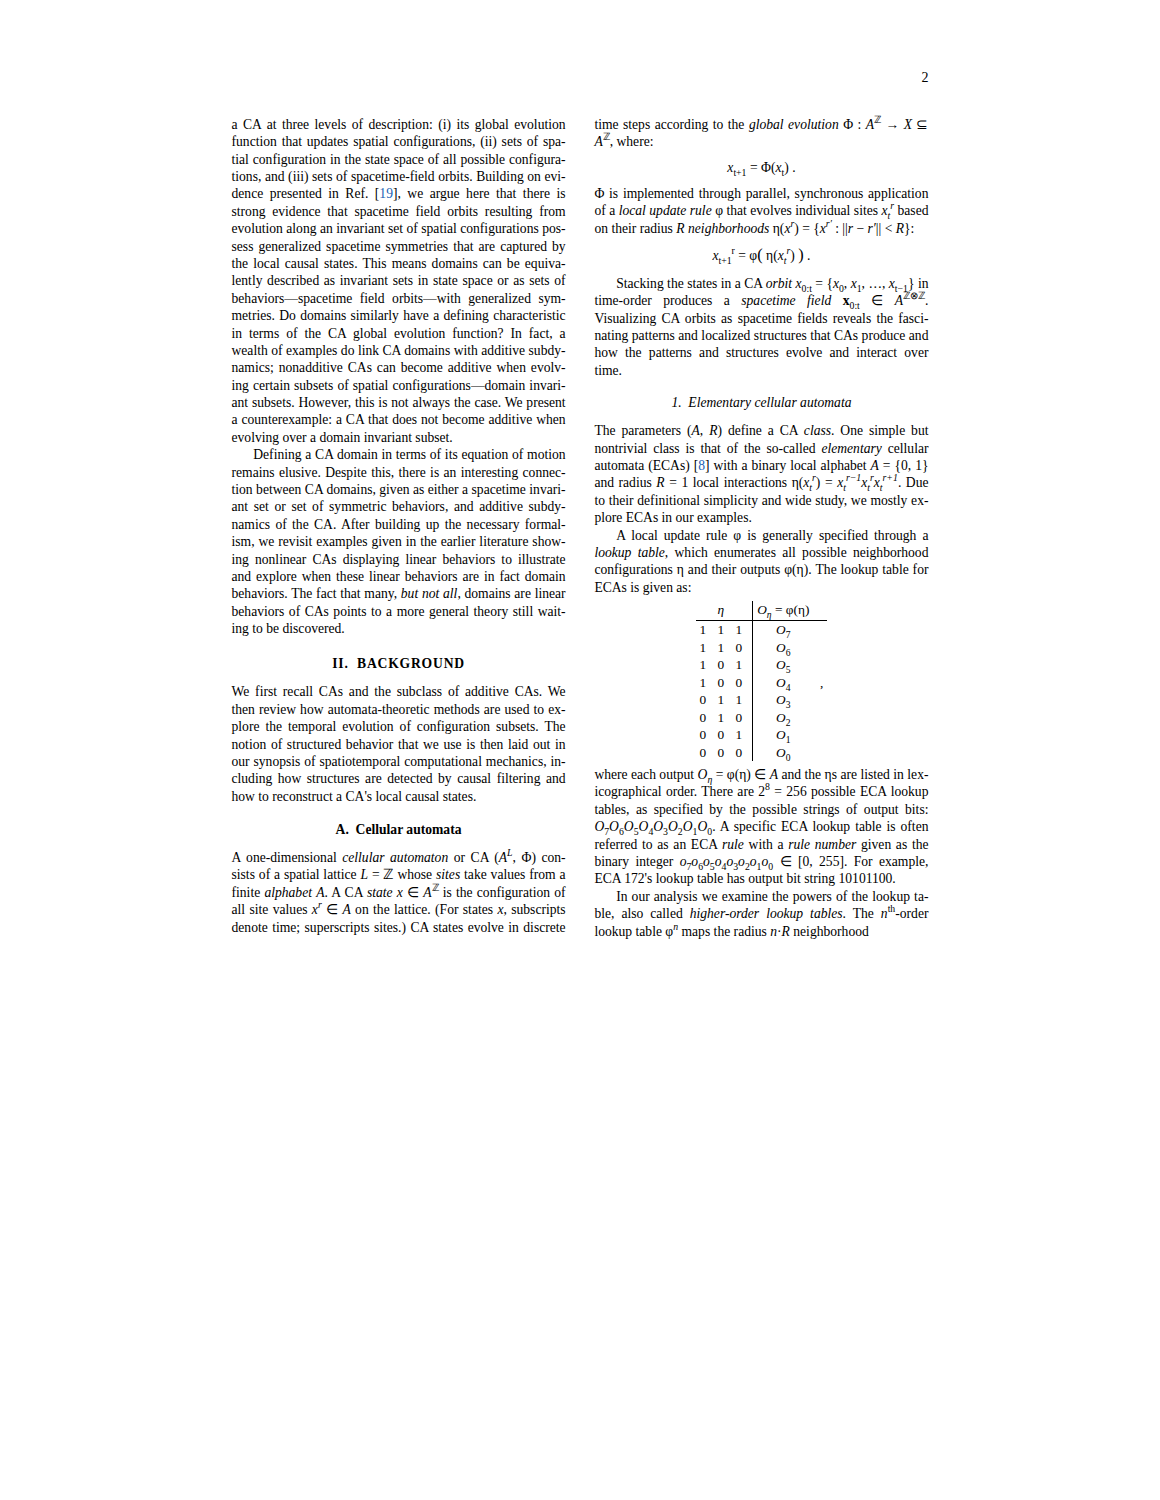2
a CA at three levels of description: (i) its global evolution function that updates spatial configurations, (ii) sets of spatial configuration in the state space of all possible configurations, and (iii) sets of spacetime-field orbits. Building on evidence presented in Ref. [19], we argue here that there is strong evidence that spacetime field orbits resulting from evolution along an invariant set of spatial configurations possess generalized spacetime symmetries that are captured by the local causal states. This means domains can be equivalently described as invariant sets in state space or as sets of behaviors—spacetime field orbits—with generalized symmetries. Do domains similarly have a defining characteristic in terms of the CA global evolution function? In fact, a wealth of examples do link CA domains with additive subdynamics; nonadditive CAs can become additive when evolving certain subsets of spatial configurations—domain invariant subsets. However, this is not always the case. We present a counterexample: a CA that does not become additive when evolving over a domain invariant subset.
Defining a CA domain in terms of its equation of motion remains elusive. Despite this, there is an interesting connection between CA domains, given as either a spacetime invariant set or set of symmetric behaviors, and additive subdynamics of the CA. After building up the necessary formalism, we revisit examples given in the earlier literature showing nonlinear CAs displaying linear behaviors to illustrate and explore when these linear behaviors are in fact domain behaviors. The fact that many, but not all, domains are linear behaviors of CAs points to a more general theory still waiting to be discovered.
II. Background
We first recall CAs and the subclass of additive CAs. We then review how automata-theoretic methods are used to explore the temporal evolution of configuration subsets. The notion of structured behavior that we use is then laid out in our synopsis of spatiotemporal computational mechanics, including how structures are detected by causal filtering and how to reconstruct a CA's local causal states.
A. Cellular automata
A one-dimensional cellular automaton or CA (AL, Φ) consists of a spatial lattice L = ℤ whose sites take values from a finite alphabet A. A CA state x ∈ Aℤ is the configuration of all site values xr ∈ A on the lattice. (For states x, subscripts denote time; superscripts sites.) CA states evolve in discrete time steps according to the global evolution Φ : Aℤ → X ⊆ Aℤ, where:
xt+1 = Φ(xt) .
Φ is implemented through parallel, synchronous application of a local update rule φ that evolves individual sites xtr based on their radius R neighborhoods η(xr) = {xr′ : ||r − r′|| < R}:
xt+1r = φ( η(xtr) ) .
Stacking the states in a CA orbit x0:t = {x0, x1, …, xt−1} in time-order produces a spacetime field x0:t ∈ Aℤ⊗ℤ. Visualizing CA orbits as spacetime fields reveals the fascinating patterns and localized structures that CAs produce and how the patterns and structures evolve and interact over time.
1. Elementary cellular automata
The parameters (A, R) define a CA class. One simple but nontrivial class is that of the so-called elementary cellular automata (ECAs) [8] with a binary local alphabet A = {0, 1} and radius R = 1 local interactions η(xtr) = xtr−1xtrxtr+1. Due to their definitional simplicity and wide study, we mostly explore ECAs in our examples.
A local update rule φ is generally specified through a lookup table, which enumerates all possible neighborhood configurations η and their outputs φ(η). The lookup table for ECAs is given as:
| η | O η = φ(η) | |
| 1 1 1 | O 7 | |
| 1 1 0 | O 6 | |
| 1 0 1 | O 5 | |
| 1 0 0 | O 4 | , |
| 0 1 1 | O 3 | |
| 0 1 0 | O 2 | |
| 0 0 1 | O 1 | |
| 0 0 0 | O 0 | |
where each output Oη = φ(η) ∈ A and the ηs are listed in lexicographical order. There are 28 = 256 possible ECA lookup tables, as specified by the possible strings of output bits: O7O6O5O4O3O2O1O0. A specific ECA lookup table is often referred to as an ECA rule with a rule number given as the binary integer o7o6o5o4o3o2o1o0 ∈ [0, 255]. For example, ECA 172's lookup table has output bit string 10101100.
In our analysis we examine the powers of the lookup table, also called higher-order lookup tables. The nth-order lookup table φn maps the radius n·R neighborhood